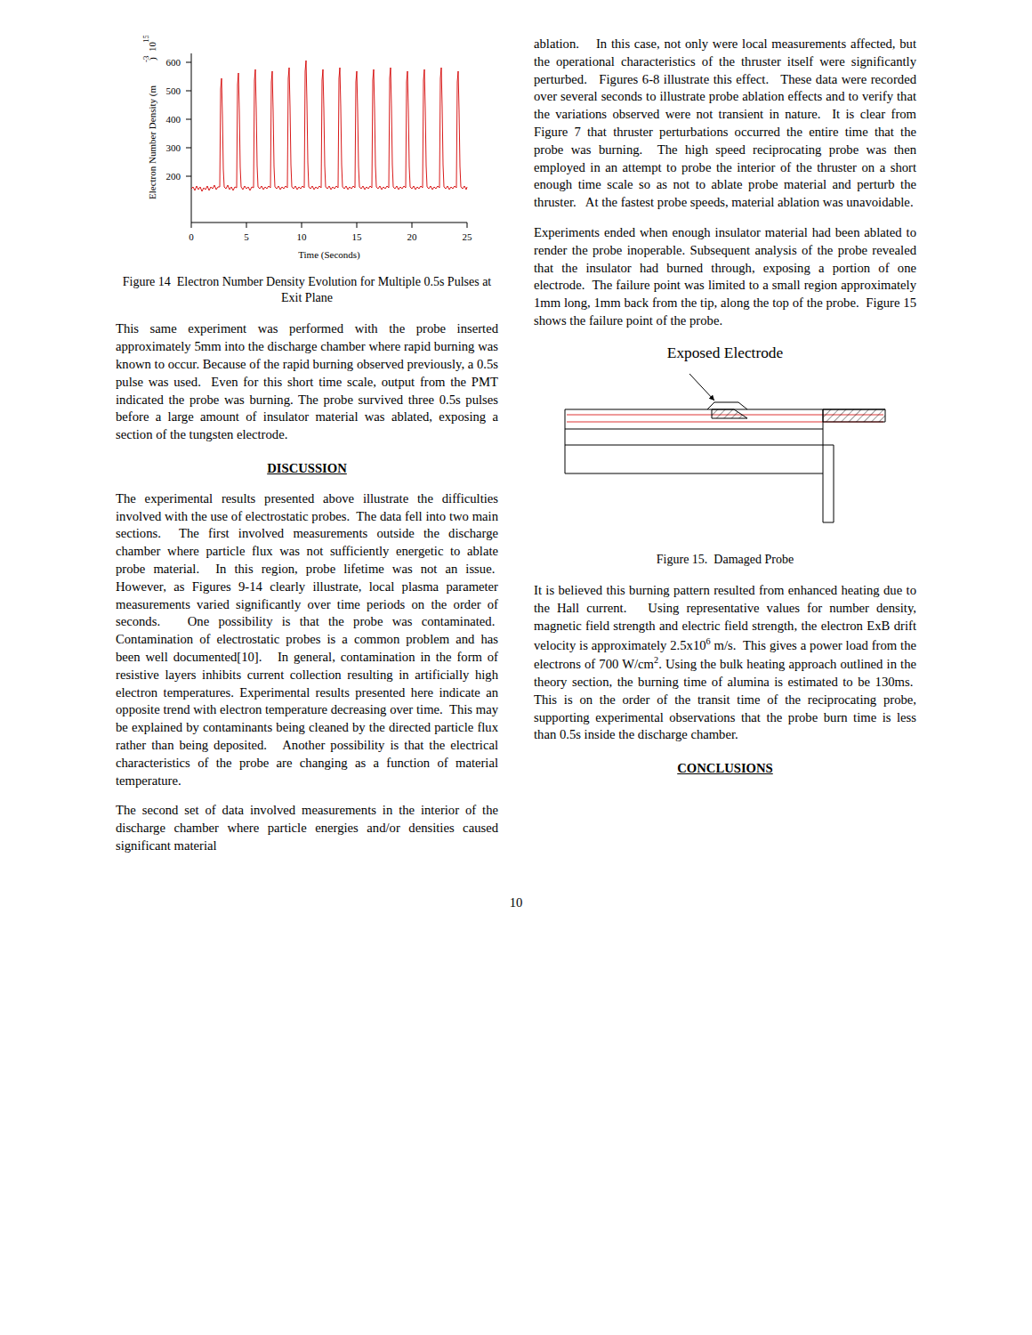600 500 400 300 200 0 5 10 15 20 25 Time (Seconds) Electron Number Density (m x -3 ) 10 15
Figure 14 Electron Number Density Evolution for Multiple 0.5s Pulses at Exit Plane
This same experiment was performed with the probe inserted approximately 5mm into the discharge chamber where rapid burning was known to occur. Because of the rapid burning observed previously, a 0.5s pulse was used. Even for this short time scale, output from the PMT indicated the probe was burning. The probe survived three 0.5s pulses before a large amount of insulator material was ablated, exposing a section of the tungsten electrode.
DISCUSSION
The experimental results presented above illustrate the difficulties involved with the use of electrostatic probes. The data fell into two main sections. The first involved measurements outside the discharge chamber where particle flux was not sufficiently energetic to ablate probe material. In this region, probe lifetime was not an issue. However, as Figures 9-14 clearly illustrate, local plasma parameter measurements varied significantly over time periods on the order of seconds. One possibility is that the probe was contaminated. Contamination of electrostatic probes is a common problem and has been well documented[10]. In general, contamination in the form of resistive layers inhibits current collection resulting in artificially high electron temperatures. Experimental results presented here indicate an opposite trend with electron temperature decreasing over time. This may be explained by contaminants being cleaned by the directed particle flux rather than being deposited. Another possibility is that the electrical characteristics of the probe are changing as a function of material temperature.
The second set of data involved measurements in the interior of the discharge chamber where particle energies and/or densities caused significant material
ablation. In this case, not only were local measurements affected, but the operational characteristics of the thruster itself were significantly perturbed. Figures 6-8 illustrate this effect. These data were recorded over several seconds to illustrate probe ablation effects and to verify that the variations observed were not transient in nature. It is clear from Figure 7 that thruster perturbations occurred the entire time that the probe was burning. The high speed reciprocating probe was then employed in an attempt to probe the interior of the thruster on a short enough time scale so as not to ablate probe material and perturb the thruster. At the fastest probe speeds, material ablation was unavoidable.
Experiments ended when enough insulator material had been ablated to render the probe inoperable. Subsequent analysis of the probe revealed that the insulator had burned through, exposing a portion of one electrode. The failure point was limited to a small region approximately 1mm long, 1mm back from the tip, along the top of the probe. Figure 15 shows the failure point of the probe.
Exposed Electrode
Figure 15. Damaged Probe
It is believed this burning pattern resulted from enhanced heating due to the Hall current. Using representative values for number density, magnetic field strength and electric field strength, the electron ExB drift velocity is approximately 2.5x106 m/s. This gives a power load from the electrons of 700 W/cm2. Using the bulk heating approach outlined in the theory section, the burning time of alumina is estimated to be 130ms. This is on the order of the transit time of the reciprocating probe, supporting experimental observations that the probe burn time is less than 0.5s inside the discharge chamber.
CONCLUSIONS
10